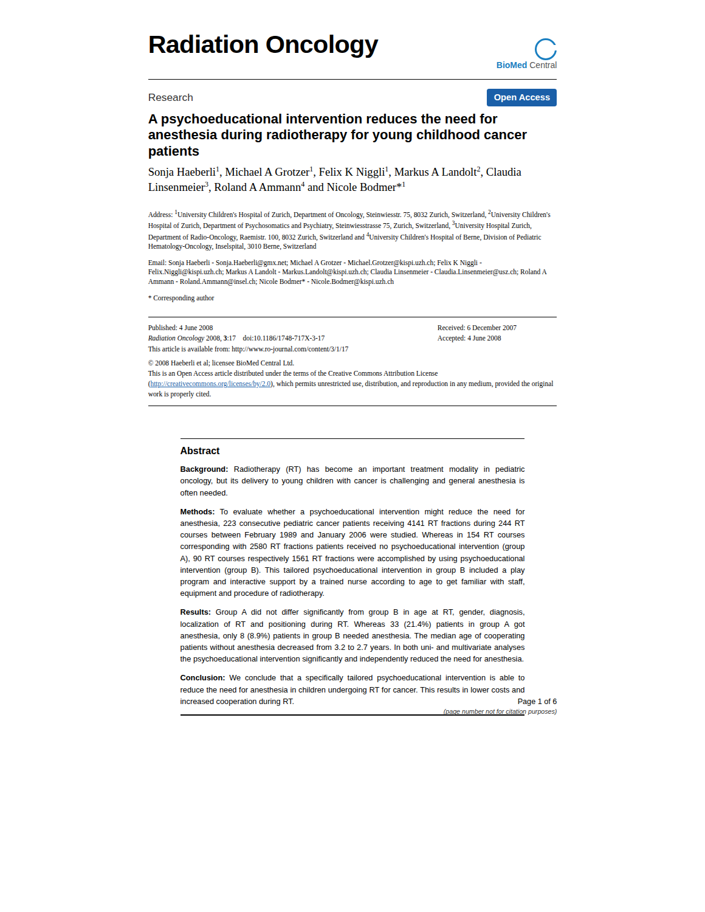Radiation Oncology
BioMed Central
Research
Open Access
A psychoeducational intervention reduces the need for anesthesia during radiotherapy for young childhood cancer patients
Sonja Haeberli1, Michael A Grotzer1, Felix K Niggli1, Markus A Landolt2, Claudia Linsenmeier3, Roland A Ammann4 and Nicole Bodmer*1
Address: 1University Children's Hospital of Zurich, Department of Oncology, Steinwiesstr. 75, 8032 Zurich, Switzerland, 2University Children's Hospital of Zurich, Department of Psychosomatics and Psychiatry, Steinwiesstrasse 75, Zurich, Switzerland, 3University Hospital Zurich, Department of Radio-Oncology, Raemistr. 100, 8032 Zurich, Switzerland and 4University Children's Hospital of Berne, Division of Pediatric Hematology-Oncology, Inselspital, 3010 Berne, Switzerland
Email: Sonja Haeberli - Sonja.Haeberli@gmx.net; Michael A Grotzer - Michael.Grotzer@kispi.uzh.ch; Felix K Niggli - Felix.Niggli@kispi.uzh.ch; Markus A Landolt - Markus.Landolt@kispi.uzh.ch; Claudia Linsenmeier - Claudia.Linsenmeier@usz.ch; Roland A Ammann - Roland.Ammann@insel.ch; Nicole Bodmer* - Nicole.Bodmer@kispi.uzh.ch
* Corresponding author
Published: 4 June 2008
Radiation Oncology 2008, 3:17 doi:10.1186/1748-717X-3-17
This article is available from: http://www.ro-journal.com/content/3/1/17
Received: 6 December 2007
Accepted: 4 June 2008
© 2008 Haeberli et al; licensee BioMed Central Ltd.
This is an Open Access article distributed under the terms of the Creative Commons Attribution License (http://creativecommons.org/licenses/by/2.0), which permits unrestricted use, distribution, and reproduction in any medium, provided the original work is properly cited.
Abstract
Background: Radiotherapy (RT) has become an important treatment modality in pediatric oncology, but its delivery to young children with cancer is challenging and general anesthesia is often needed.
Methods: To evaluate whether a psychoeducational intervention might reduce the need for anesthesia, 223 consecutive pediatric cancer patients receiving 4141 RT fractions during 244 RT courses between February 1989 and January 2006 were studied. Whereas in 154 RT courses corresponding with 2580 RT fractions patients received no psychoeducational intervention (group A), 90 RT courses respectively 1561 RT fractions were accomplished by using psychoeducational intervention (group B). This tailored psychoeducational intervention in group B included a play program and interactive support by a trained nurse according to age to get familiar with staff, equipment and procedure of radiotherapy.
Results: Group A did not differ significantly from group B in age at RT, gender, diagnosis, localization of RT and positioning during RT. Whereas 33 (21.4%) patients in group A got anesthesia, only 8 (8.9%) patients in group B needed anesthesia. The median age of cooperating patients without anesthesia decreased from 3.2 to 2.7 years. In both uni- and multivariate analyses the psychoeducational intervention significantly and independently reduced the need for anesthesia.
Conclusion: We conclude that a specifically tailored psychoeducational intervention is able to reduce the need for anesthesia in children undergoing RT for cancer. This results in lower costs and increased cooperation during RT.
Page 1 of 6
(page number not for citation purposes)